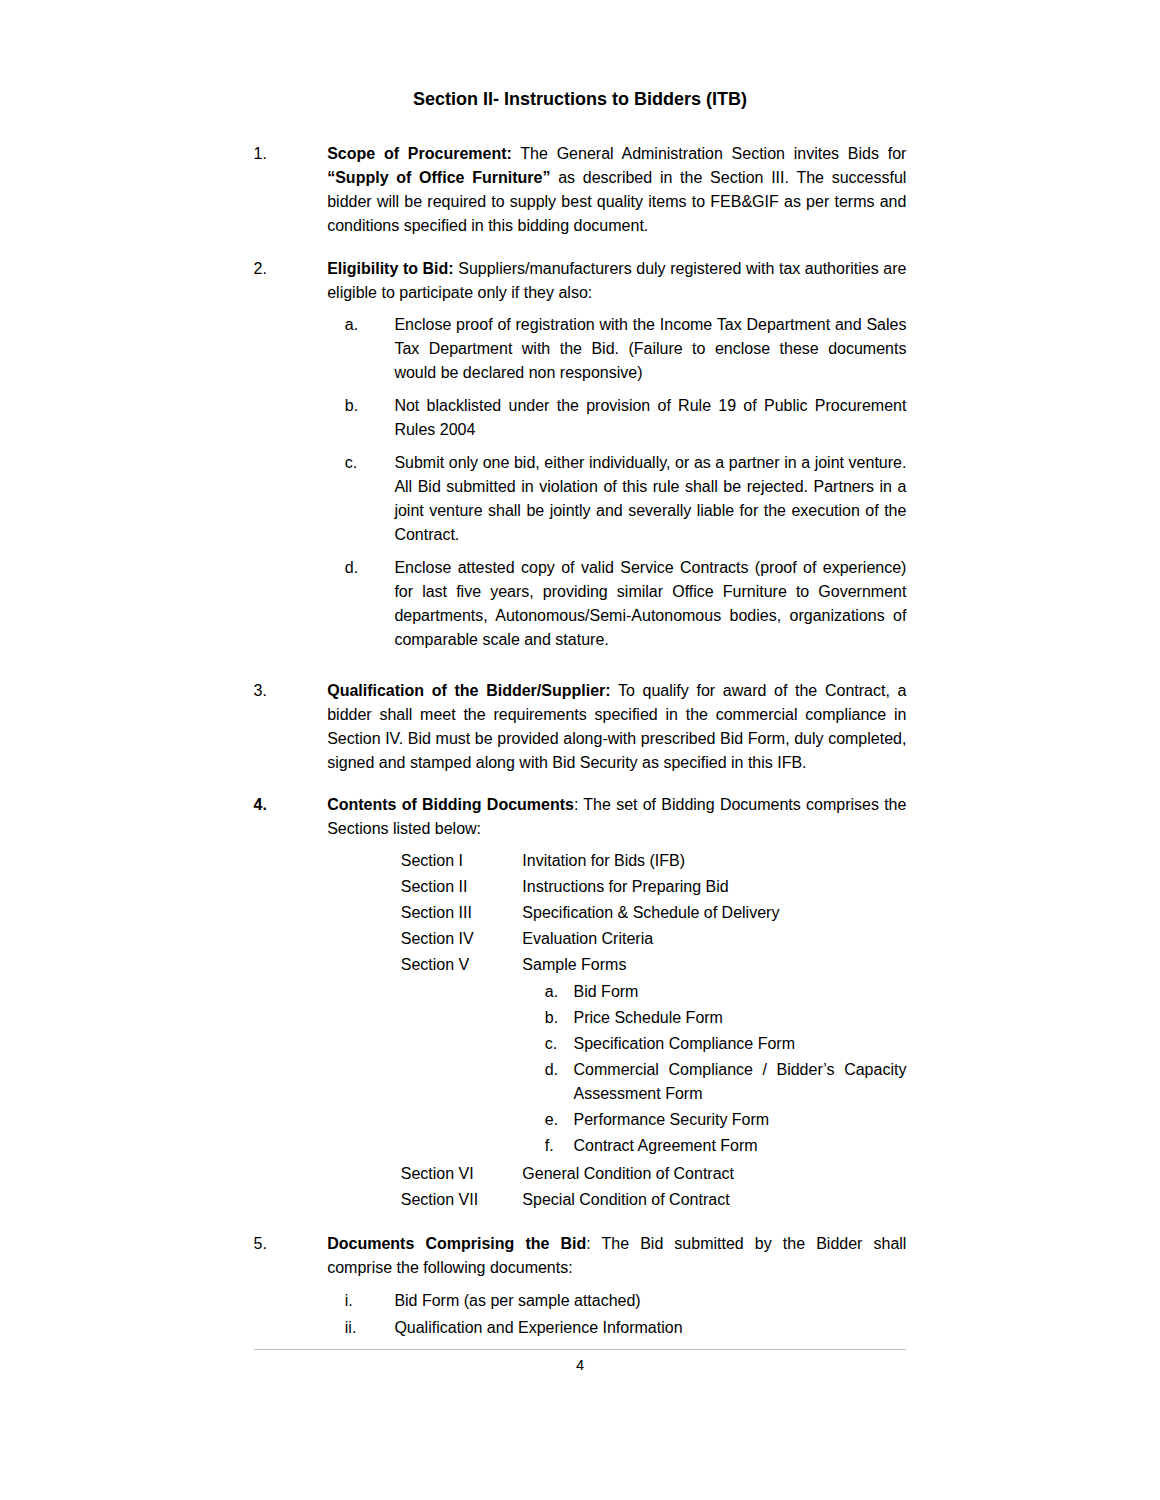Section II- Instructions to Bidders (ITB)
1.
Scope of Procurement: The General Administration Section invites Bids for “Supply of Office Furniture” as described in the Section III. The successful bidder will be required to supply best quality items to FEB&GIF as per terms and conditions specified in this bidding document.
2.
Eligibility to Bid: Suppliers/manufacturers duly registered with tax authorities are eligible to participate only if they also:
a. Enclose proof of registration with the Income Tax Department and Sales Tax Department with the Bid. (Failure to enclose these documents would be declared non responsive)
b. Not blacklisted under the provision of Rule 19 of Public Procurement Rules 2004
c. Submit only one bid, either individually, or as a partner in a joint venture. All Bid submitted in violation of this rule shall be rejected. Partners in a joint venture shall be jointly and severally liable for the execution of the Contract.
d. Enclose attested copy of valid Service Contracts (proof of experience) for last five years, providing similar Office Furniture to Government departments, Autonomous/Semi-Autonomous bodies, organizations of comparable scale and stature.
3.
Qualification of the Bidder/Supplier: To qualify for award of the Contract, a bidder shall meet the requirements specified in the commercial compliance in Section IV. Bid must be provided along-with prescribed Bid Form, duly completed, signed and stamped along with Bid Security as specified in this IFB.
4.
Contents of Bidding Documents: The set of Bidding Documents comprises the Sections listed below:
| Section I | Invitation for Bids (IFB) |
| Section II | Instructions for Preparing Bid |
| Section III | Specification & Schedule of Delivery |
| Section IV | Evaluation Criteria |
| Section V | Sample Forms |
| | a. Bid Form b. Price Schedule Form c. Specification Compliance Form d. Commercial Compliance / Bidder’s Capacity Assessment Form e. Performance Security Form f. Contract Agreement Form |
| Section VI | General Condition of Contract |
| Section VII | Special Condition of Contract |
5.
Documents Comprising the Bid: The Bid submitted by the Bidder shall comprise the following documents:
i. Bid Form (as per sample attached)
ii. Qualification and Experience Information
4